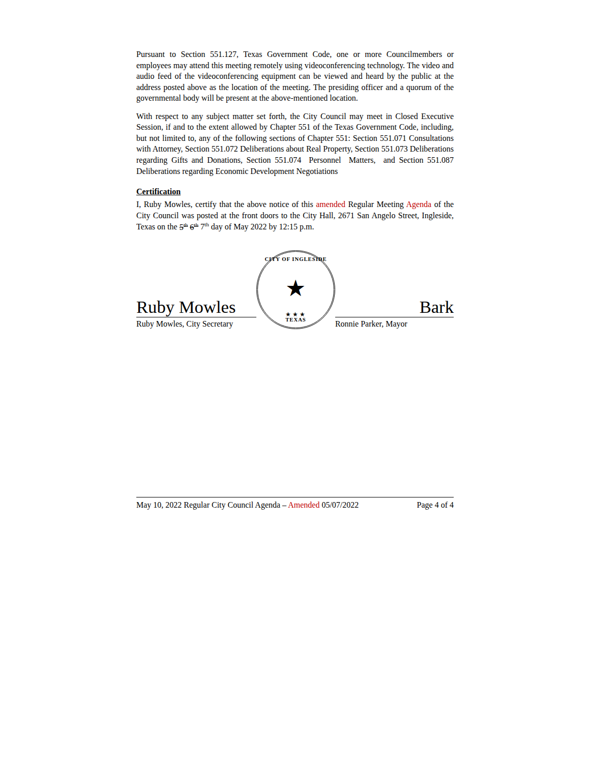Pursuant to Section 551.127, Texas Government Code, one or more Councilmembers or employees may attend this meeting remotely using videoconferencing technology. The video and audio feed of the videoconferencing equipment can be viewed and heard by the public at the address posted above as the location of the meeting. The presiding officer and a quorum of the governmental body will be present at the above-mentioned location.
With respect to any subject matter set forth, the City Council may meet in Closed Executive Session, if and to the extent allowed by Chapter 551 of the Texas Government Code, including, but not limited to, any of the following sections of Chapter 551: Section 551.071 Consultations with Attorney, Section 551.072 Deliberations about Real Property, Section 551.073 Deliberations regarding Gifts and Donations, Section 551.074 Personnel Matters, and Section 551.087 Deliberations regarding Economic Development Negotiations
Certification
I, Ruby Mowles, certify that the above notice of this amended Regular Meeting Agenda of the City Council was posted at the front doors to the City Hall, 2671 San Angelo Street, Ingleside, Texas on the 5th 6th 7th day of May 2022 by 12:15 p.m.
| Ruby Mowles Ruby Mowles, City Secretary | CITY OF INGLESIDE ★ ★★★ TEXAS | Bark Ronnie Parker, Mayor |
May 10, 2022 Regular City Council Agenda – Amended 05/07/2022 Page 4 of 4